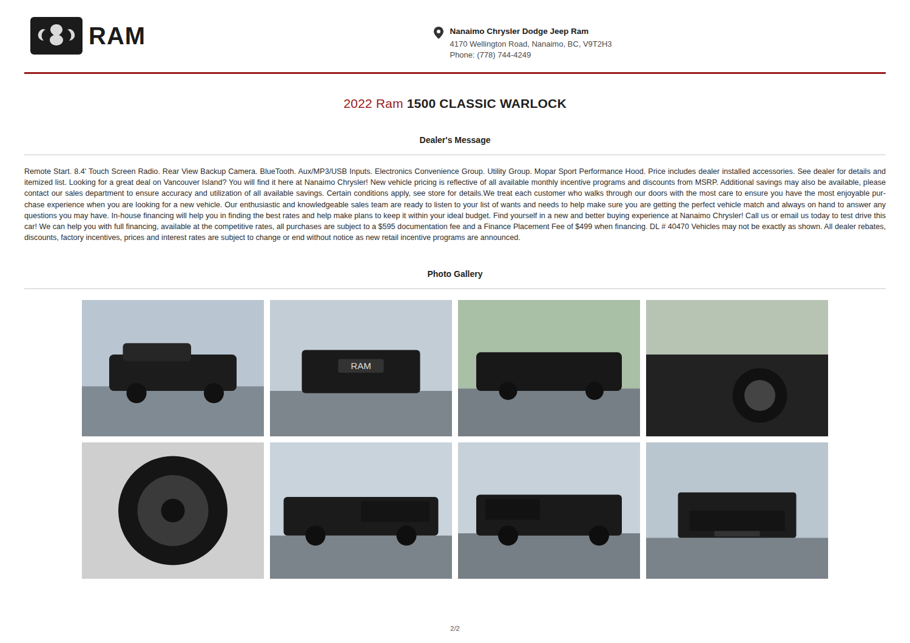RAM
Nanaimo Chrysler Dodge Jeep Ram 4170 Wellington Road, Nanaimo, BC, V9T2H3
Phone: (778) 744-4249
2022 Ram 1500 CLASSIC WARLOCK
Dealer's Message
Remote Start. 8.4' Touch Screen Radio. Rear View Backup Camera. BlueTooth. Aux/MP3/USB Inputs. Electronics Convenience Group. Utility Group. Mopar Sport Performance Hood. Price includes dealer installed accessories. See dealer for details and itemized list. Looking for a great deal on Vancouver Island? You will find it here at Nanaimo Chrysler! New vehicle pricing is reflective of all available monthly incentive programs and discounts from MSRP. Additional savings may also be available, please contact our sales department to ensure accuracy and utilization of all available savings. Certain conditions apply, see store for details.We treat each customer who walks through our doors with the most care to ensure you have the most enjoyable purchase experience when you are looking for a new vehicle. Our enthusiastic and knowledgeable sales team are ready to listen to your list of wants and needs to help make sure you are getting the perfect vehicle match and always on hand to answer any questions you may have. In-house financing will help you in finding the best rates and help make plans to keep it within your ideal budget. Find yourself in a new and better buying experience at Nanaimo Chrysler! Call us or email us today to test drive this car! We can help you with full financing, available at the competitive rates, all purchases are subject to a $595 documentation fee and a Finance Placement Fee of $499 when financing. DL # 40470 Vehicles may not be exactly as shown. All dealer rebates, discounts, factory incentives, prices and interest rates are subject to change or end without notice as new retail incentive programs are announced.
Photo Gallery
2/2